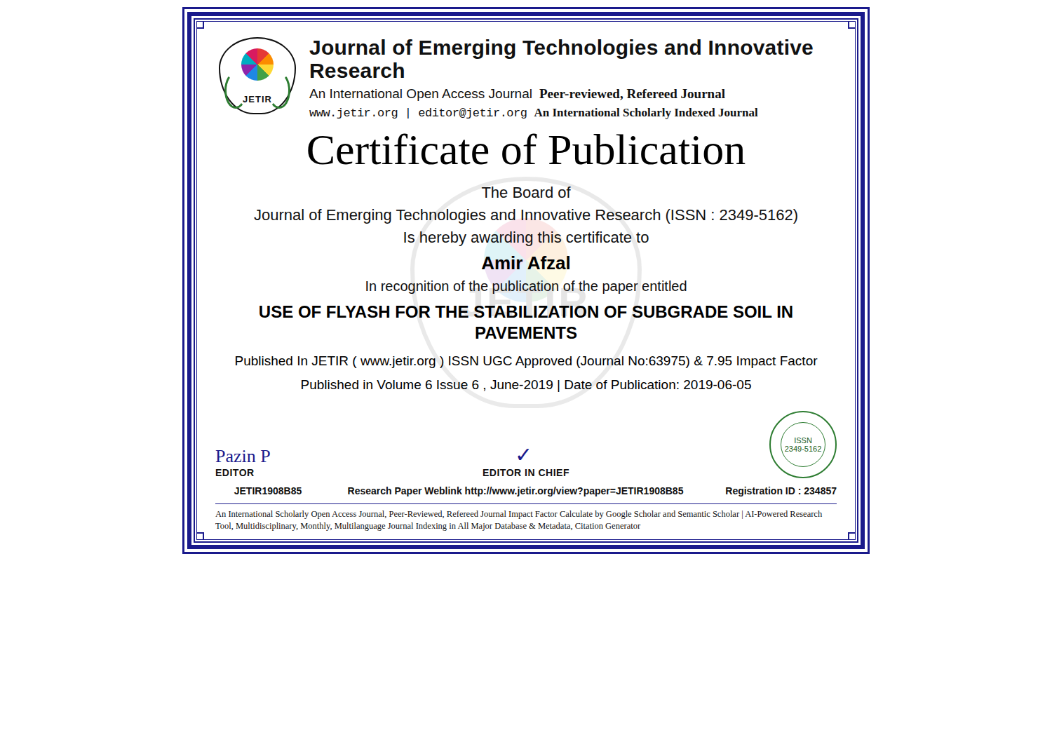JETIR
Journal of Emerging Technologies and Innovative Research
An International Open Access Journal Peer-reviewed, Refereed Journal
www.jetir.org | editor@jetir.org An International Scholarly Indexed Journal
Certificate of Publication
JETIR
The Board of
Journal of Emerging Technologies and Innovative Research (ISSN : 2349-5162)
Is hereby awarding this certificate to
Amir Afzal
In recognition of the publication of the paper entitled
USE OF FLYASH FOR THE STABILIZATION OF SUBGRADE SOIL IN PAVEMENTS
Published In JETIR ( www.jetir.org ) ISSN UGC Approved (Journal No:63975) & 7.95 Impact Factor
Published in Volume 6 Issue 6 , June-2019 | Date of Publication: 2019-06-05
Pazin P
EDITOR
✓   
EDITOR IN CHIEF
ISSN
2349-5162
JETIR1908B85
Research Paper Weblink http://www.jetir.org/view?paper=JETIR1908B85
Registration ID : 234857
An International Scholarly Open Access Journal, Peer-Reviewed, Refereed Journal Impact Factor Calculate by Google Scholar and Semantic Scholar | AI-Powered Research Tool, Multidisciplinary, Monthly, Multilanguage Journal Indexing in All Major Database & Metadata, Citation Generator